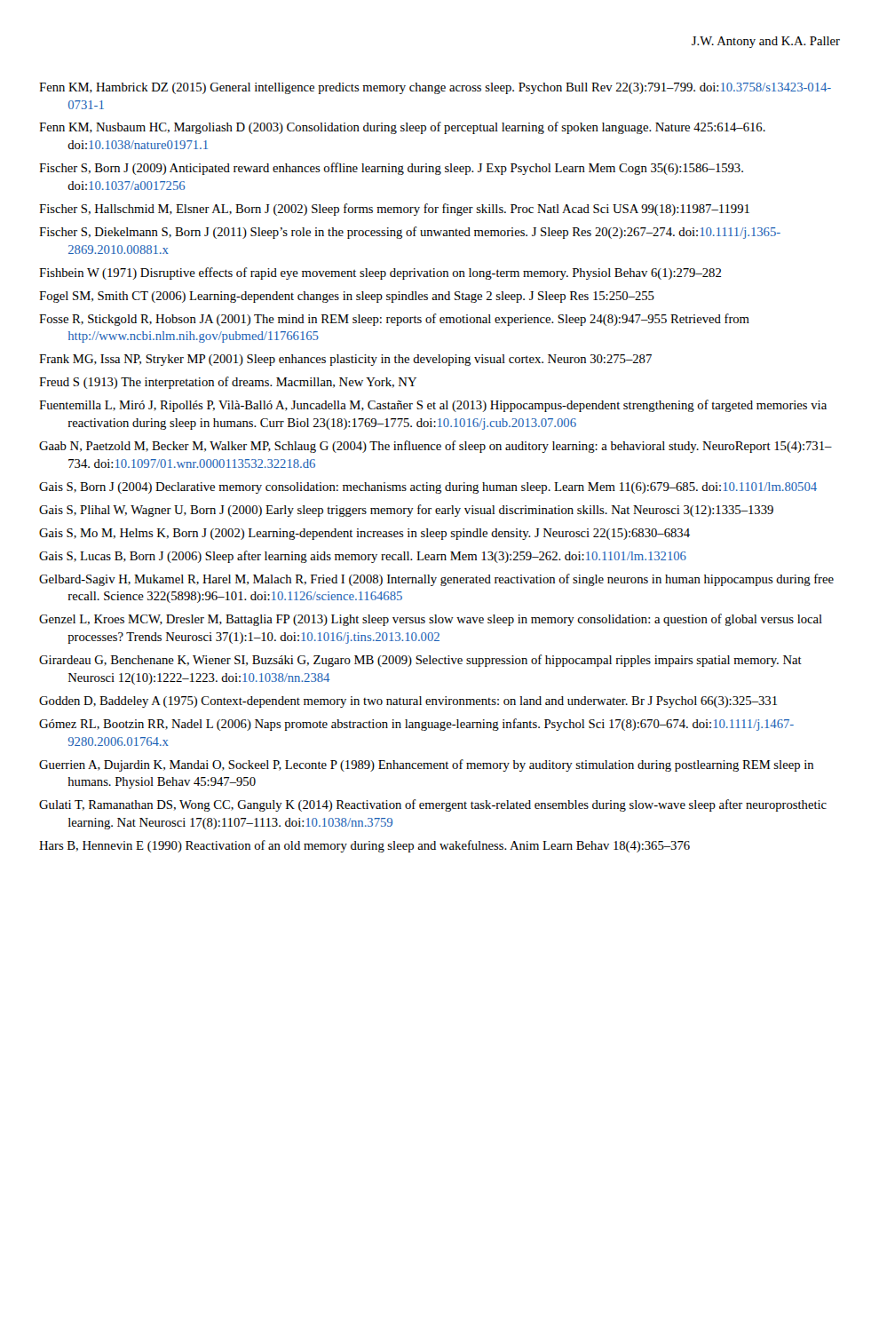J.W. Antony and K.A. Paller
Fenn KM, Hambrick DZ (2015) General intelligence predicts memory change across sleep. Psychon Bull Rev 22(3):791–799. doi:10.3758/s13423-014-0731-1
Fenn KM, Nusbaum HC, Margoliash D (2003) Consolidation during sleep of perceptual learning of spoken language. Nature 425:614–616. doi:10.1038/nature01971.1
Fischer S, Born J (2009) Anticipated reward enhances offline learning during sleep. J Exp Psychol Learn Mem Cogn 35(6):1586–1593. doi:10.1037/a0017256
Fischer S, Hallschmid M, Elsner AL, Born J (2002) Sleep forms memory for finger skills. Proc Natl Acad Sci USA 99(18):11987–11991
Fischer S, Diekelmann S, Born J (2011) Sleep’s role in the processing of unwanted memories. J Sleep Res 20(2):267–274. doi:10.1111/j.1365-2869.2010.00881.x
Fishbein W (1971) Disruptive effects of rapid eye movement sleep deprivation on long-term memory. Physiol Behav 6(1):279–282
Fogel SM, Smith CT (2006) Learning-dependent changes in sleep spindles and Stage 2 sleep. J Sleep Res 15:250–255
Fosse R, Stickgold R, Hobson JA (2001) The mind in REM sleep: reports of emotional experience. Sleep 24(8):947–955 Retrieved from http://www.ncbi.nlm.nih.gov/pubmed/11766165
Frank MG, Issa NP, Stryker MP (2001) Sleep enhances plasticity in the developing visual cortex. Neuron 30:275–287
Freud S (1913) The interpretation of dreams. Macmillan, New York, NY
Fuentemilla L, Miró J, Ripollés P, Vilà-Balló A, Juncadella M, Castañer S et al (2013) Hippocampus-dependent strengthening of targeted memories via reactivation during sleep in humans. Curr Biol 23(18):1769–1775. doi:10.1016/j.cub.2013.07.006
Gaab N, Paetzold M, Becker M, Walker MP, Schlaug G (2004) The influence of sleep on auditory learning: a behavioral study. NeuroReport 15(4):731–734. doi:10.1097/01.wnr.0000113532.32218.d6
Gais S, Born J (2004) Declarative memory consolidation: mechanisms acting during human sleep. Learn Mem 11(6):679–685. doi:10.1101/lm.80504
Gais S, Plihal W, Wagner U, Born J (2000) Early sleep triggers memory for early visual discrimination skills. Nat Neurosci 3(12):1335–1339
Gais S, Mo M, Helms K, Born J (2002) Learning-dependent increases in sleep spindle density. J Neurosci 22(15):6830–6834
Gais S, Lucas B, Born J (2006) Sleep after learning aids memory recall. Learn Mem 13(3):259–262. doi:10.1101/lm.132106
Gelbard-Sagiv H, Mukamel R, Harel M, Malach R, Fried I (2008) Internally generated reactivation of single neurons in human hippocampus during free recall. Science 322(5898):96–101. doi:10.1126/science.1164685
Genzel L, Kroes MCW, Dresler M, Battaglia FP (2013) Light sleep versus slow wave sleep in memory consolidation: a question of global versus local processes? Trends Neurosci 37(1):1–10. doi:10.1016/j.tins.2013.10.002
Girardeau G, Benchenane K, Wiener SI, Buzsáki G, Zugaro MB (2009) Selective suppression of hippocampal ripples impairs spatial memory. Nat Neurosci 12(10):1222–1223. doi:10.1038/nn.2384
Godden D, Baddeley A (1975) Context-dependent memory in two natural environments: on land and underwater. Br J Psychol 66(3):325–331
Gómez RL, Bootzin RR, Nadel L (2006) Naps promote abstraction in language-learning infants. Psychol Sci 17(8):670–674. doi:10.1111/j.1467-9280.2006.01764.x
Guerrien A, Dujardin K, Mandai O, Sockeel P, Leconte P (1989) Enhancement of memory by auditory stimulation during postlearning REM sleep in humans. Physiol Behav 45:947–950
Gulati T, Ramanathan DS, Wong CC, Ganguly K (2014) Reactivation of emergent task-related ensembles during slow-wave sleep after neuroprosthetic learning. Nat Neurosci 17(8):1107–1113. doi:10.1038/nn.3759
Hars B, Hennevin E (1990) Reactivation of an old memory during sleep and wakefulness. Anim Learn Behav 18(4):365–376